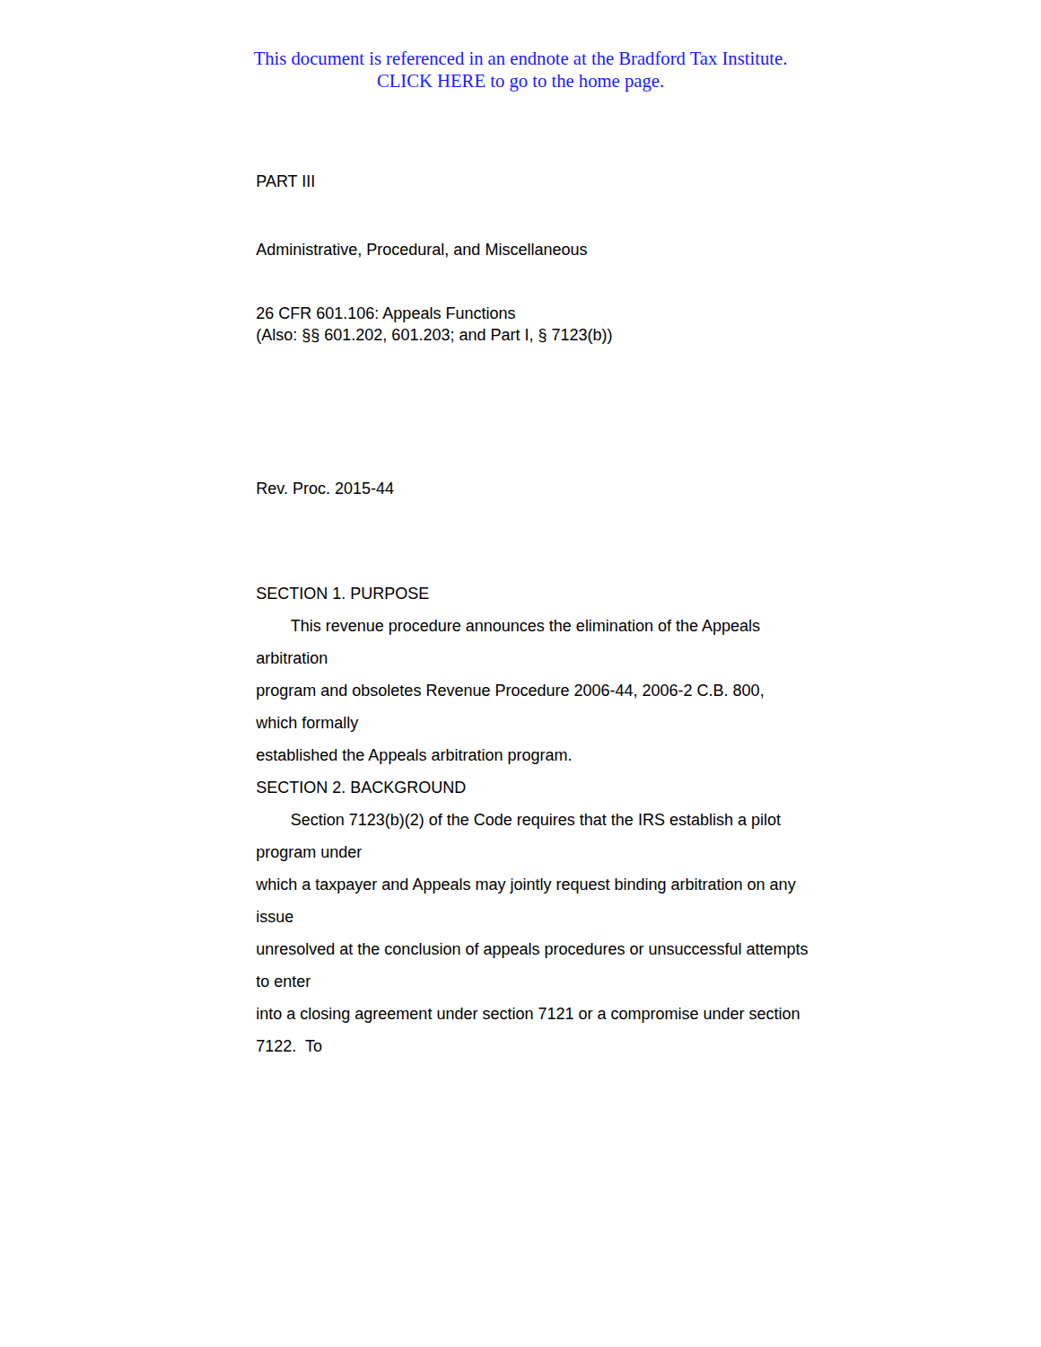This document is referenced in an endnote at the Bradford Tax Institute. CLICK HERE to go to the home page.
PART III
Administrative, Procedural, and Miscellaneous
26 CFR 601.106: Appeals Functions
(Also: §§ 601.202, 601.203; and Part I, § 7123(b))
Rev. Proc. 2015-44
SECTION 1. PURPOSE
This revenue procedure announces the elimination of the Appeals arbitration
program and obsoletes Revenue Procedure 2006-44, 2006-2 C.B. 800, which formally
established the Appeals arbitration program.
SECTION 2. BACKGROUND
Section 7123(b)(2) of the Code requires that the IRS establish a pilot program under
which a taxpayer and Appeals may jointly request binding arbitration on any issue
unresolved at the conclusion of appeals procedures or unsuccessful attempts to enter
into a closing agreement under section 7121 or a compromise under section 7122. To